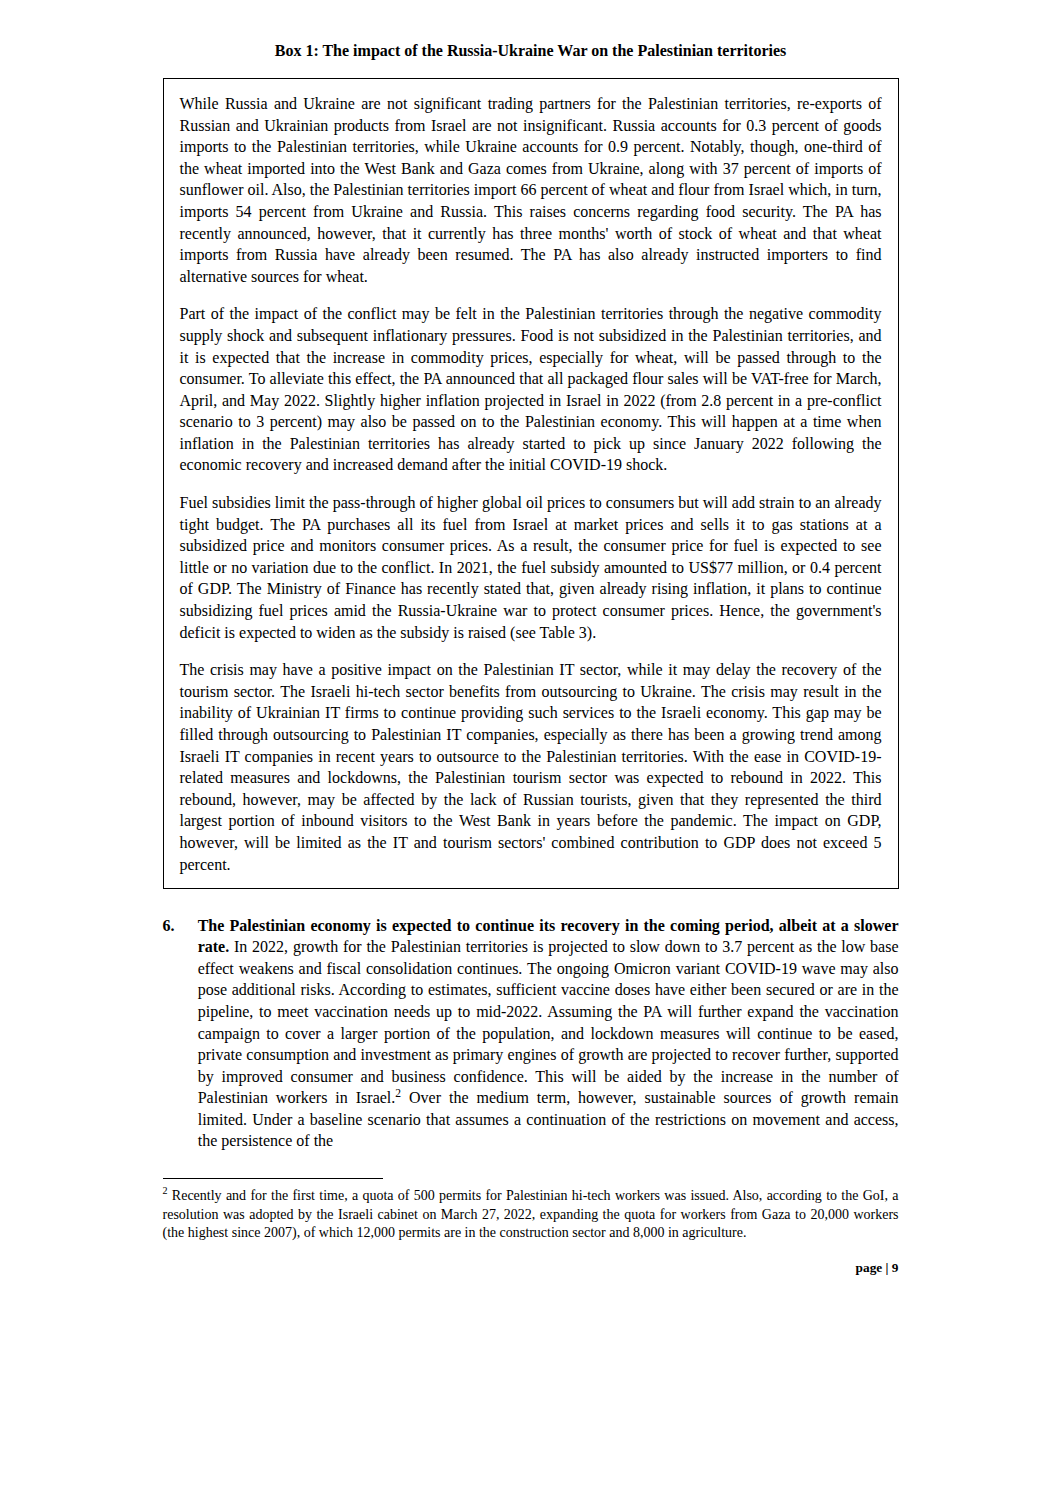Box 1: The impact of the Russia-Ukraine War on the Palestinian territories
While Russia and Ukraine are not significant trading partners for the Palestinian territories, re-exports of Russian and Ukrainian products from Israel are not insignificant. Russia accounts for 0.3 percent of goods imports to the Palestinian territories, while Ukraine accounts for 0.9 percent. Notably, though, one-third of the wheat imported into the West Bank and Gaza comes from Ukraine, along with 37 percent of imports of sunflower oil. Also, the Palestinian territories import 66 percent of wheat and flour from Israel which, in turn, imports 54 percent from Ukraine and Russia. This raises concerns regarding food security. The PA has recently announced, however, that it currently has three months' worth of stock of wheat and that wheat imports from Russia have already been resumed. The PA has also already instructed importers to find alternative sources for wheat.
Part of the impact of the conflict may be felt in the Palestinian territories through the negative commodity supply shock and subsequent inflationary pressures. Food is not subsidized in the Palestinian territories, and it is expected that the increase in commodity prices, especially for wheat, will be passed through to the consumer. To alleviate this effect, the PA announced that all packaged flour sales will be VAT-free for March, April, and May 2022. Slightly higher inflation projected in Israel in 2022 (from 2.8 percent in a pre-conflict scenario to 3 percent) may also be passed on to the Palestinian economy. This will happen at a time when inflation in the Palestinian territories has already started to pick up since January 2022 following the economic recovery and increased demand after the initial COVID-19 shock.
Fuel subsidies limit the pass-through of higher global oil prices to consumers but will add strain to an already tight budget. The PA purchases all its fuel from Israel at market prices and sells it to gas stations at a subsidized price and monitors consumer prices. As a result, the consumer price for fuel is expected to see little or no variation due to the conflict. In 2021, the fuel subsidy amounted to US$77 million, or 0.4 percent of GDP. The Ministry of Finance has recently stated that, given already rising inflation, it plans to continue subsidizing fuel prices amid the Russia-Ukraine war to protect consumer prices. Hence, the government's deficit is expected to widen as the subsidy is raised (see Table 3).
The crisis may have a positive impact on the Palestinian IT sector, while it may delay the recovery of the tourism sector. The Israeli hi-tech sector benefits from outsourcing to Ukraine. The crisis may result in the inability of Ukrainian IT firms to continue providing such services to the Israeli economy. This gap may be filled through outsourcing to Palestinian IT companies, especially as there has been a growing trend among Israeli IT companies in recent years to outsource to the Palestinian territories. With the ease in COVID-19-related measures and lockdowns, the Palestinian tourism sector was expected to rebound in 2022. This rebound, however, may be affected by the lack of Russian tourists, given that they represented the third largest portion of inbound visitors to the West Bank in years before the pandemic. The impact on GDP, however, will be limited as the IT and tourism sectors' combined contribution to GDP does not exceed 5 percent.
The Palestinian economy is expected to continue its recovery in the coming period, albeit at a slower rate. In 2022, growth for the Palestinian territories is projected to slow down to 3.7 percent as the low base effect weakens and fiscal consolidation continues. The ongoing Omicron variant COVID-19 wave may also pose additional risks. According to estimates, sufficient vaccine doses have either been secured or are in the pipeline, to meet vaccination needs up to mid-2022. Assuming the PA will further expand the vaccination campaign to cover a larger portion of the population, and lockdown measures will continue to be eased, private consumption and investment as primary engines of growth are projected to recover further, supported by improved consumer and business confidence. This will be aided by the increase in the number of Palestinian workers in Israel.2 Over the medium term, however, sustainable sources of growth remain limited. Under a baseline scenario that assumes a continuation of the restrictions on movement and access, the persistence of the
2 Recently and for the first time, a quota of 500 permits for Palestinian hi-tech workers was issued. Also, according to the GoI, a resolution was adopted by the Israeli cabinet on March 27, 2022, expanding the quota for workers from Gaza to 20,000 workers (the highest since 2007), of which 12,000 permits are in the construction sector and 8,000 in agriculture.
page | 9